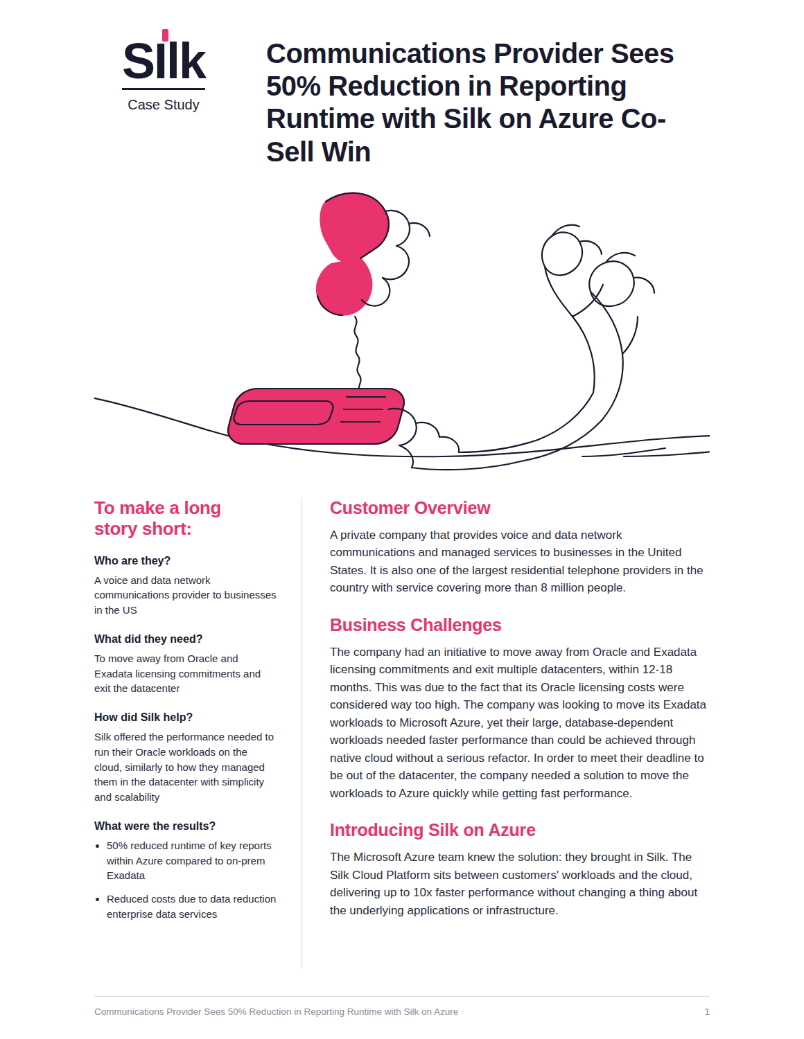SIlk
Case Study
Communications Provider Sees 50% Reduction in Reporting Runtime with Silk on Azure Co-Sell Win
To make a long
story short:
Who are they?
A voice and data network communications provider to businesses in the US
What did they need?
To move away from Oracle and Exadata licensing commitments and exit the datacenter
How did Silk help?
Silk offered the performance needed to run their Oracle workloads on the cloud, similarly to how they managed them in the datacenter with simplicity and scalability
What were the results?
50% reduced runtime of key reports within Azure compared to on-prem Exadata
Reduced costs due to data reduction enterprise data services
Customer Overview
A private company that provides voice and data network communications and managed services to businesses in the United States. It is also one of the largest residential telephone providers in the country with service covering more than 8 million people.
Business Challenges
The company had an initiative to move away from Oracle and Exadata licensing commitments and exit multiple datacenters, within 12-18 months. This was due to the fact that its Oracle licensing costs were considered way too high. The company was looking to move its Exadata workloads to Microsoft Azure, yet their large, database-dependent workloads needed faster performance than could be achieved through native cloud without a serious refactor. In order to meet their deadline to be out of the datacenter, the company needed a solution to move the workloads to Azure quickly while getting fast performance.
Introducing Silk on Azure
The Microsoft Azure team knew the solution: they brought in Silk. The Silk Cloud Platform sits between customers' workloads and the cloud, delivering up to 10x faster performance without changing a thing about the underlying applications or infrastructure.
Communications Provider Sees 50% Reduction in Reporting Runtime with Silk on Azure 1